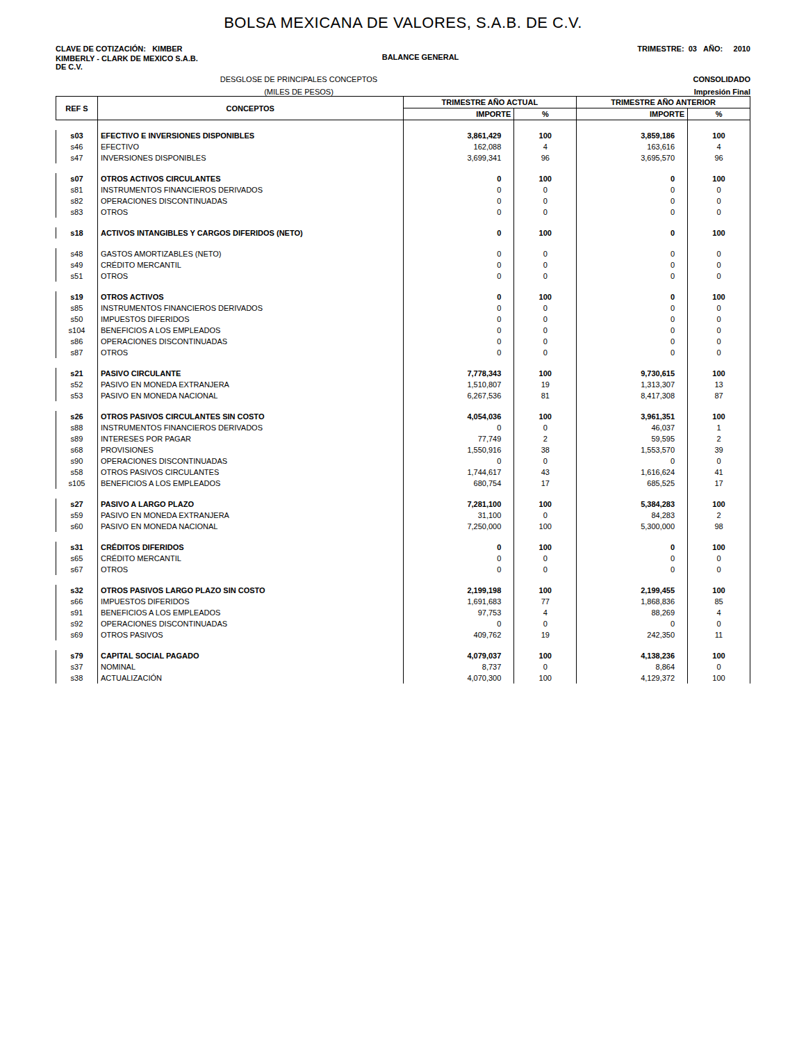BOLSA MEXICANA DE VALORES, S.A.B. DE C.V.
CLAVE DE COTIZACIÓN: KIMBER
KIMBERLY - CLARK DE MEXICO S.A.B.
DE C.V.
BALANCE GENERAL
TRIMESTRE: 03 AÑO: 2010
DESGLOSE DE PRINCIPALES CONCEPTOS
CONSOLIDADO
(MILES DE PESOS)
Impresión Final
| REF S | CONCEPTOS | TRIMESTRE AÑO ACTUAL | TRIMESTRE AÑO ANTERIOR |
| --- | --- | --- | --- |
| IMPORTE | % | IMPORTE | % |
| s03 | EFECTIVO E INVERSIONES DISPONIBLES | 3,861,429 | 100 | 3,859,186 | 100 |
| s46 | EFECTIVO | 162,088 | 4 | 163,616 | 4 |
| s47 | INVERSIONES DISPONIBLES | 3,699,341 | 96 | 3,695,570 | 96 |
| s07 | OTROS ACTIVOS CIRCULANTES | 0 | 100 | 0 | 100 |
| s81 | INSTRUMENTOS FINANCIEROS DERIVADOS | 0 | 0 | 0 | 0 |
| s82 | OPERACIONES DISCONTINUADAS | 0 | 0 | 0 | 0 |
| s83 | OTROS | 0 | 0 | 0 | 0 |
| s18 | ACTIVOS INTANGIBLES Y CARGOS DIFERIDOS (NETO) | 0 | 100 | 0 | 100 |
| s48 | GASTOS AMORTIZABLES (NETO) | 0 | 0 | 0 | 0 |
| s49 | CRÉDITO MERCANTIL | 0 | 0 | 0 | 0 |
| s51 | OTROS | 0 | 0 | 0 | 0 |
| s19 | OTROS ACTIVOS | 0 | 100 | 0 | 100 |
| s85 | INSTRUMENTOS FINANCIEROS DERIVADOS | 0 | 0 | 0 | 0 |
| s50 | IMPUESTOS DIFERIDOS | 0 | 0 | 0 | 0 |
| s104 | BENEFICIOS A LOS EMPLEADOS | 0 | 0 | 0 | 0 |
| s86 | OPERACIONES DISCONTINUADAS | 0 | 0 | 0 | 0 |
| s87 | OTROS | 0 | 0 | 0 | 0 |
| s21 | PASIVO CIRCULANTE | 7,778,343 | 100 | 9,730,615 | 100 |
| s52 | PASIVO EN MONEDA EXTRANJERA | 1,510,807 | 19 | 1,313,307 | 13 |
| s53 | PASIVO EN MONEDA NACIONAL | 6,267,536 | 81 | 8,417,308 | 87 |
| s26 | OTROS PASIVOS CIRCULANTES SIN COSTO | 4,054,036 | 100 | 3,961,351 | 100 |
| s88 | INSTRUMENTOS FINANCIEROS DERIVADOS | 0 | 0 | 46,037 | 1 |
| s89 | INTERESES POR PAGAR | 77,749 | 2 | 59,595 | 2 |
| s68 | PROVISIONES | 1,550,916 | 38 | 1,553,570 | 39 |
| s90 | OPERACIONES DISCONTINUADAS | 0 | 0 | 0 | 0 |
| s58 | OTROS PASIVOS CIRCULANTES | 1,744,617 | 43 | 1,616,624 | 41 |
| s105 | BENEFICIOS A LOS EMPLEADOS | 680,754 | 17 | 685,525 | 17 |
| s27 | PASIVO A LARGO PLAZO | 7,281,100 | 100 | 5,384,283 | 100 |
| s59 | PASIVO EN MONEDA EXTRANJERA | 31,100 | 0 | 84,283 | 2 |
| s60 | PASIVO EN MONEDA NACIONAL | 7,250,000 | 100 | 5,300,000 | 98 |
| s31 | CRÉDITOS DIFERIDOS | 0 | 100 | 0 | 100 |
| s65 | CRÉDITO MERCANTIL | 0 | 0 | 0 | 0 |
| s67 | OTROS | 0 | 0 | 0 | 0 |
| s32 | OTROS PASIVOS LARGO PLAZO SIN COSTO | 2,199,198 | 100 | 2,199,455 | 100 |
| s66 | IMPUESTOS DIFERIDOS | 1,691,683 | 77 | 1,868,836 | 85 |
| s91 | BENEFICIOS A LOS EMPLEADOS | 97,753 | 4 | 88,269 | 4 |
| s92 | OPERACIONES DISCONTINUADAS | 0 | 0 | 0 | 0 |
| s69 | OTROS PASIVOS | 409,762 | 19 | 242,350 | 11 |
| s79 | CAPITAL SOCIAL PAGADO | 4,079,037 | 100 | 4,138,236 | 100 |
| s37 | NOMINAL | 8,737 | 0 | 8,864 | 0 |
| s38 | ACTUALIZACIÓN | 4,070,300 | 100 | 4,129,372 | 100 |